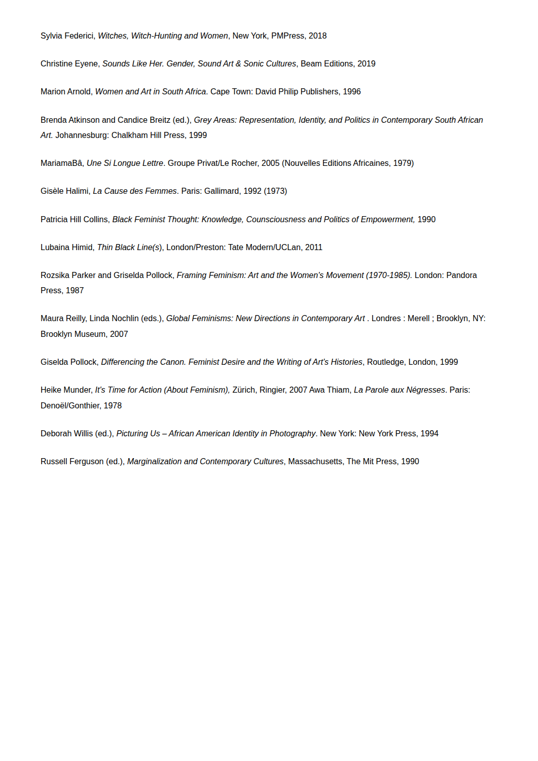Sylvia Federici, Witches, Witch-Hunting and Women, New York, PMPress, 2018
Christine Eyene, Sounds Like Her. Gender, Sound Art & Sonic Cultures, Beam Editions, 2019
Marion Arnold, Women and Art in South Africa. Cape Town: David Philip Publishers, 1996
Brenda Atkinson and Candice Breitz (ed.), Grey Areas: Representation, Identity, and Politics in Contemporary South African Art. Johannesburg: Chalkham Hill Press, 1999
MariamaBâ, Une Si Longue Lettre. Groupe Privat/Le Rocher, 2005 (Nouvelles Editions Africaines, 1979)
Gisèle Halimi, La Cause des Femmes. Paris: Gallimard, 1992 (1973)
Patricia Hill Collins, Black Feminist Thought: Knowledge, Counsciousness and Politics of Empowerment, 1990
Lubaina Himid, Thin Black Line(s), London/Preston: Tate Modern/UCLan, 2011
Rozsika Parker and Griselda Pollock, Framing Feminism: Art and the Women's Movement (1970-1985). London: Pandora Press, 1987
Maura Reilly, Linda Nochlin (eds.), Global Feminisms: New Directions in Contemporary Art . Londres : Merell ; Brooklyn, NY: Brooklyn Museum, 2007
Giselda Pollock, Differencing the Canon. Feminist Desire and the Writing of Art's Histories, Routledge, London, 1999
Heike Munder, It's Time for Action (About Feminism), Zürich, Ringier, 2007 Awa Thiam, La Parole aux Négresses. Paris: Denoël/Gonthier, 1978
Deborah Willis (ed.), Picturing Us – African American Identity in Photography. New York: New York Press, 1994
Russell Ferguson (ed.), Marginalization and Contemporary Cultures, Massachusetts, The Mit Press, 1990